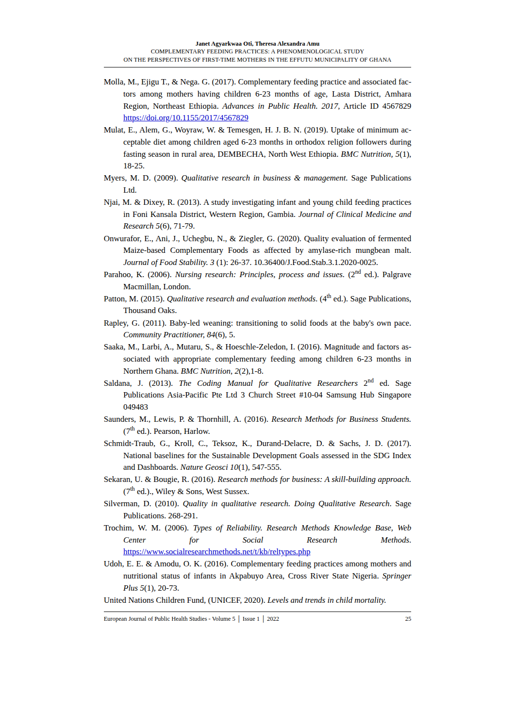Janet Agyarkwaa Oti, Theresa Alexandra Amu
COMPLEMENTARY FEEDING PRACTICES: A PHENOMENOLOGICAL STUDY
ON THE PERSPECTIVES OF FIRST-TIME MOTHERS IN THE EFFUTU MUNICIPALITY OF GHANA
Molla, M., Ejigu T., & Nega. G. (2017). Complementary feeding practice and associated factors among mothers having children 6-23 months of age, Lasta District, Amhara Region, Northeast Ethiopia. Advances in Public Health. 2017, Article ID 4567829 https://doi.org/10.1155/2017/4567829
Mulat, E., Alem, G., Woyraw, W. & Temesgen, H. J. B. N. (2019). Uptake of minimum acceptable diet among children aged 6-23 months in orthodox religion followers during fasting season in rural area, DEMBECHA, North West Ethiopia. BMC Nutrition, 5(1), 18-25.
Myers, M. D. (2009). Qualitative research in business & management. Sage Publications Ltd.
Njai, M. & Dixey, R. (2013). A study investigating infant and young child feeding practices in Foni Kansala District, Western Region, Gambia. Journal of Clinical Medicine and Research 5(6), 71-79.
Onwurafor, E., Ani, J., Uchegbu, N., & Ziegler, G. (2020). Quality evaluation of fermented Maize-based Complementary Foods as affected by amylase-rich mungbean malt. Journal of Food Stability. 3 (1): 26-37. 10.36400/J.Food.Stab.3.1.2020-0025.
Parahoo, K. (2006). Nursing research: Principles, process and issues. (2nd ed.). Palgrave Macmillan, London.
Patton, M. (2015). Qualitative research and evaluation methods. (4th ed.). Sage Publications, Thousand Oaks.
Rapley, G. (2011). Baby-led weaning: transitioning to solid foods at the baby's own pace. Community Practitioner, 84(6), 5.
Saaka, M., Larbi, A., Mutaru, S., & Hoeschle-Zeledon, I. (2016). Magnitude and factors associated with appropriate complementary feeding among children 6-23 months in Northern Ghana. BMC Nutrition, 2(2),1-8.
Saldana, J. (2013). The Coding Manual for Qualitative Researchers 2nd ed. Sage Publications Asia-Pacific Pte Ltd 3 Church Street #10-04 Samsung Hub Singapore 049483
Saunders, M., Lewis, P. & Thornhill, A. (2016). Research Methods for Business Students. (7th ed.). Pearson, Harlow.
Schmidt-Traub, G., Kroll, C., Teksoz, K., Durand-Delacre, D. & Sachs, J. D. (2017). National baselines for the Sustainable Development Goals assessed in the SDG Index and Dashboards. Nature Geosci 10(1), 547-555.
Sekaran, U. & Bougie, R. (2016). Research methods for business: A skill-building approach. (7th ed.)., Wiley & Sons, West Sussex.
Silverman, D. (2010). Quality in qualitative research. Doing Qualitative Research. Sage Publications. 268-291.
Trochim, W. M. (2006). Types of Reliability. Research Methods Knowledge Base, Web Center for Social Research Methods. https://www.socialresearchmethods.net/t/kb/reltypes.php
Udoh, E. E. & Amodu, O. K. (2016). Complementary feeding practices among mothers and nutritional status of infants in Akpabuyo Area, Cross River State Nigeria. Springer Plus 5(1), 20-73.
United Nations Children Fund, (UNICEF, 2020). Levels and trends in child mortality.
European Journal of Public Health Studies - Volume 5 │ Issue 1 │ 2022 25